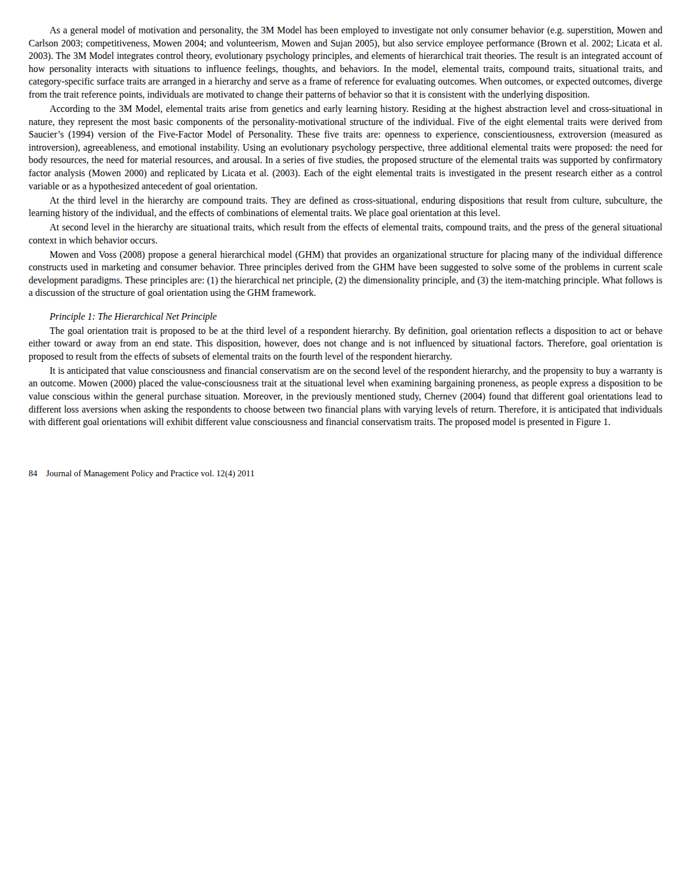As a general model of motivation and personality, the 3M Model has been employed to investigate not only consumer behavior (e.g. superstition, Mowen and Carlson 2003; competitiveness, Mowen 2004; and volunteerism, Mowen and Sujan 2005), but also service employee performance (Brown et al. 2002; Licata et al. 2003). The 3M Model integrates control theory, evolutionary psychology principles, and elements of hierarchical trait theories. The result is an integrated account of how personality interacts with situations to influence feelings, thoughts, and behaviors. In the model, elemental traits, compound traits, situational traits, and category-specific surface traits are arranged in a hierarchy and serve as a frame of reference for evaluating outcomes. When outcomes, or expected outcomes, diverge from the trait reference points, individuals are motivated to change their patterns of behavior so that it is consistent with the underlying disposition.
According to the 3M Model, elemental traits arise from genetics and early learning history. Residing at the highest abstraction level and cross-situational in nature, they represent the most basic components of the personality-motivational structure of the individual. Five of the eight elemental traits were derived from Saucier’s (1994) version of the Five-Factor Model of Personality. These five traits are: openness to experience, conscientiousness, extroversion (measured as introversion), agreeableness, and emotional instability. Using an evolutionary psychology perspective, three additional elemental traits were proposed: the need for body resources, the need for material resources, and arousal. In a series of five studies, the proposed structure of the elemental traits was supported by confirmatory factor analysis (Mowen 2000) and replicated by Licata et al. (2003). Each of the eight elemental traits is investigated in the present research either as a control variable or as a hypothesized antecedent of goal orientation.
At the third level in the hierarchy are compound traits. They are defined as cross-situational, enduring dispositions that result from culture, subculture, the learning history of the individual, and the effects of combinations of elemental traits. We place goal orientation at this level.
At second level in the hierarchy are situational traits, which result from the effects of elemental traits, compound traits, and the press of the general situational context in which behavior occurs.
Mowen and Voss (2008) propose a general hierarchical model (GHM) that provides an organizational structure for placing many of the individual difference constructs used in marketing and consumer behavior. Three principles derived from the GHM have been suggested to solve some of the problems in current scale development paradigms. These principles are: (1) the hierarchical net principle, (2) the dimensionality principle, and (3) the item-matching principle. What follows is a discussion of the structure of goal orientation using the GHM framework.
Principle 1: The Hierarchical Net Principle
The goal orientation trait is proposed to be at the third level of a respondent hierarchy. By definition, goal orientation reflects a disposition to act or behave either toward or away from an end state. This disposition, however, does not change and is not influenced by situational factors. Therefore, goal orientation is proposed to result from the effects of subsets of elemental traits on the fourth level of the respondent hierarchy.
It is anticipated that value consciousness and financial conservatism are on the second level of the respondent hierarchy, and the propensity to buy a warranty is an outcome. Mowen (2000) placed the value-consciousness trait at the situational level when examining bargaining proneness, as people express a disposition to be value conscious within the general purchase situation. Moreover, in the previously mentioned study, Chernev (2004) found that different goal orientations lead to different loss aversions when asking the respondents to choose between two financial plans with varying levels of return. Therefore, it is anticipated that individuals with different goal orientations will exhibit different value consciousness and financial conservatism traits. The proposed model is presented in Figure 1.
84 Journal of Management Policy and Practice vol. 12(4) 2011